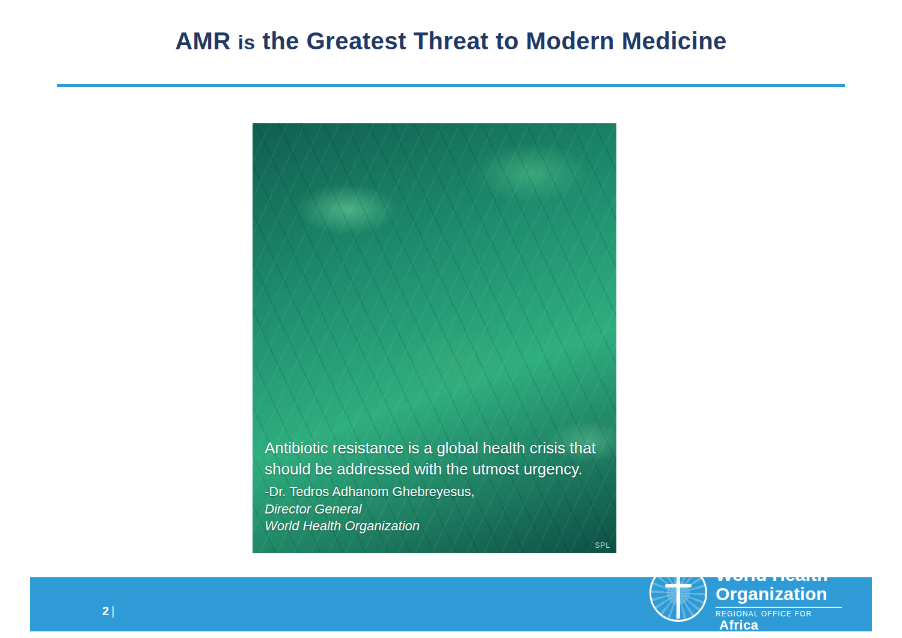AMR is the Greatest Threat to Modern Medicine
Antibiotic resistance is a global health crisis that should be addressed with the utmost urgency.
-Dr. Tedros Adhanom Ghebreyesus,
Director General
World Health Organization
SPL
2|
World Health
Organization
REGIONAL OFFICE FOR Africa